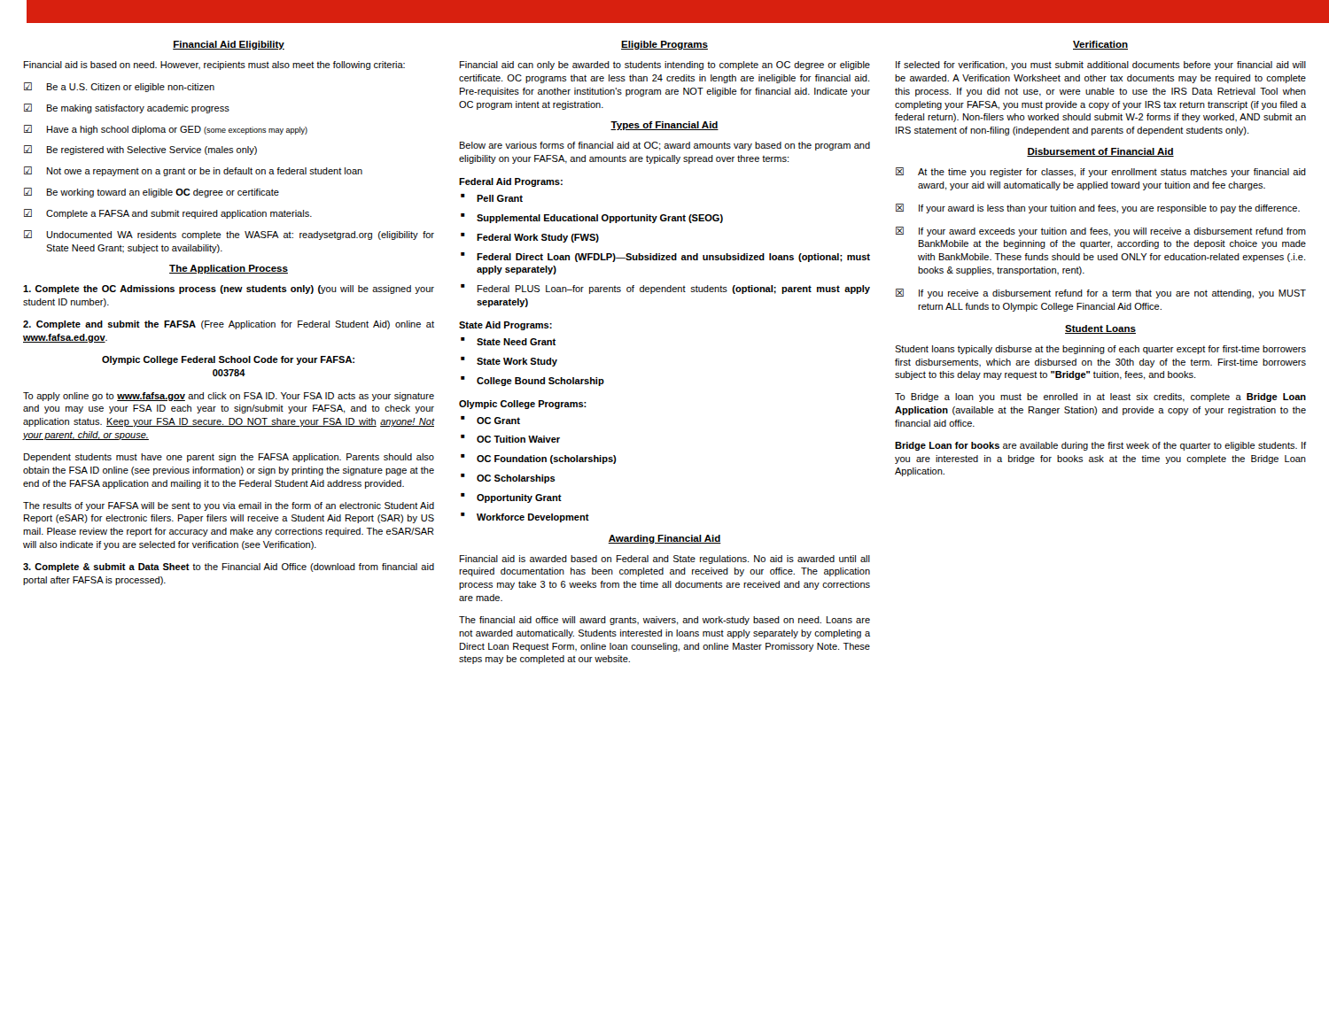Financial Aid Eligibility
Financial aid is based on need. However, recipients must also meet the following criteria:
Be a U.S. Citizen or eligible non-citizen
Be making satisfactory academic progress
Have a high school diploma or GED (some exceptions may apply)
Be registered with Selective Service (males only)
Not owe a repayment on a grant or be in default on a federal student loan
Be working toward an eligible OC degree or certificate
Complete a FAFSA and submit required application materials.
Undocumented WA residents complete the WASFA at: readysetgrad.org (eligibility for State Need Grant; subject to availability).
The Application Process
Complete the OC Admissions process (new students only) (you will be assigned your student ID number).
Complete and submit the FAFSA (Free Application for Federal Student Aid) online at www.fafsa.ed.gov.
Olympic College Federal School Code for your FAFSA:
003784
To apply online go to www.fafsa.gov and click on FSA ID. Your FSA ID acts as your signature and you may use your FSA ID each year to sign/submit your FAFSA, and to check your application status. Keep your FSA ID secure. DO NOT share your FSA ID with anyone! Not your parent, child, or spouse.
Dependent students must have one parent sign the FAFSA application. Parents should also obtain the FSA ID online (see previous information) or sign by printing the signature page at the end of the FAFSA application and mailing it to the Federal Student Aid address provided.
The results of your FAFSA will be sent to you via email in the form of an electronic Student Aid Report (eSAR) for electronic filers. Paper filers will receive a Student Aid Report (SAR) by US mail. Please review the report for accuracy and make any corrections required. The eSAR/SAR will also indicate if you are selected for verification (see Verification).
3. Complete & submit a Data Sheet to the Financial Aid Office (download from financial aid portal after FAFSA is processed).
Eligible Programs
Financial aid can only be awarded to students intending to complete an OC degree or eligible certificate. OC programs that are less than 24 credits in length are ineligible for financial aid. Pre-requisites for another institution's program are NOT eligible for financial aid. Indicate your OC program intent at registration.
Types of Financial Aid
Below are various forms of financial aid at OC; award amounts vary based on the program and eligibility on your FAFSA, and amounts are typically spread over three terms:
Federal Aid Programs:
Pell Grant
Supplemental Educational Opportunity Grant (SEOG)
Federal Work Study (FWS)
Federal Direct Loan (WFDLP)—Subsidized and unsubsidized loans (optional; must apply separately)
Federal PLUS Loan–for parents of dependent students (optional; parent must apply separately)
State Aid Programs:
State Need Grant
State Work Study
College Bound Scholarship
Olympic College Programs:
OC Grant
OC Tuition Waiver
OC Foundation (scholarships)
OC Scholarships
Opportunity Grant
Workforce Development
Awarding Financial Aid
Financial aid is awarded based on Federal and State regulations. No aid is awarded until all required documentation has been completed and received by our office. The application process may take 3 to 6 weeks from the time all documents are received and any corrections are made.
The financial aid office will award grants, waivers, and work-study based on need. Loans are not awarded automatically. Students interested in loans must apply separately by completing a Direct Loan Request Form, online loan counseling, and online Master Promissory Note. These steps may be completed at our website.
Verification
If selected for verification, you must submit additional documents before your financial aid will be awarded. A Verification Worksheet and other tax documents may be required to complete this process. If you did not use, or were unable to use the IRS Data Retrieval Tool when completing your FAFSA, you must provide a copy of your IRS tax return transcript (if you filed a federal return). Non-filers who worked should submit W-2 forms if they worked, AND submit an IRS statement of non-filing (independent and parents of dependent students only).
Disbursement of Financial Aid
At the time you register for classes, if your enrollment status matches your financial aid award, your aid will automatically be applied toward your tuition and fee charges.
If your award is less than your tuition and fees, you are responsible to pay the difference.
If your award exceeds your tuition and fees, you will receive a disbursement refund from BankMobile at the beginning of the quarter, according to the deposit choice you made with BankMobile. These funds should be used ONLY for education-related expenses (.i.e. books & supplies, transportation, rent).
If you receive a disbursement refund for a term that you are not attending, you MUST return ALL funds to Olympic College Financial Aid Office.
Student Loans
Student loans typically disburse at the beginning of each quarter except for first-time borrowers first disbursements, which are disbursed on the 30th day of the term. First-time borrowers subject to this delay may request to "Bridge" tuition, fees, and books.
To Bridge a loan you must be enrolled in at least six credits, complete a Bridge Loan Application (available at the Ranger Station) and provide a copy of your registration to the financial aid office.
Bridge Loan for books are available during the first week of the quarter to eligible students. If you are interested in a bridge for books ask at the time you complete the Bridge Loan Application.